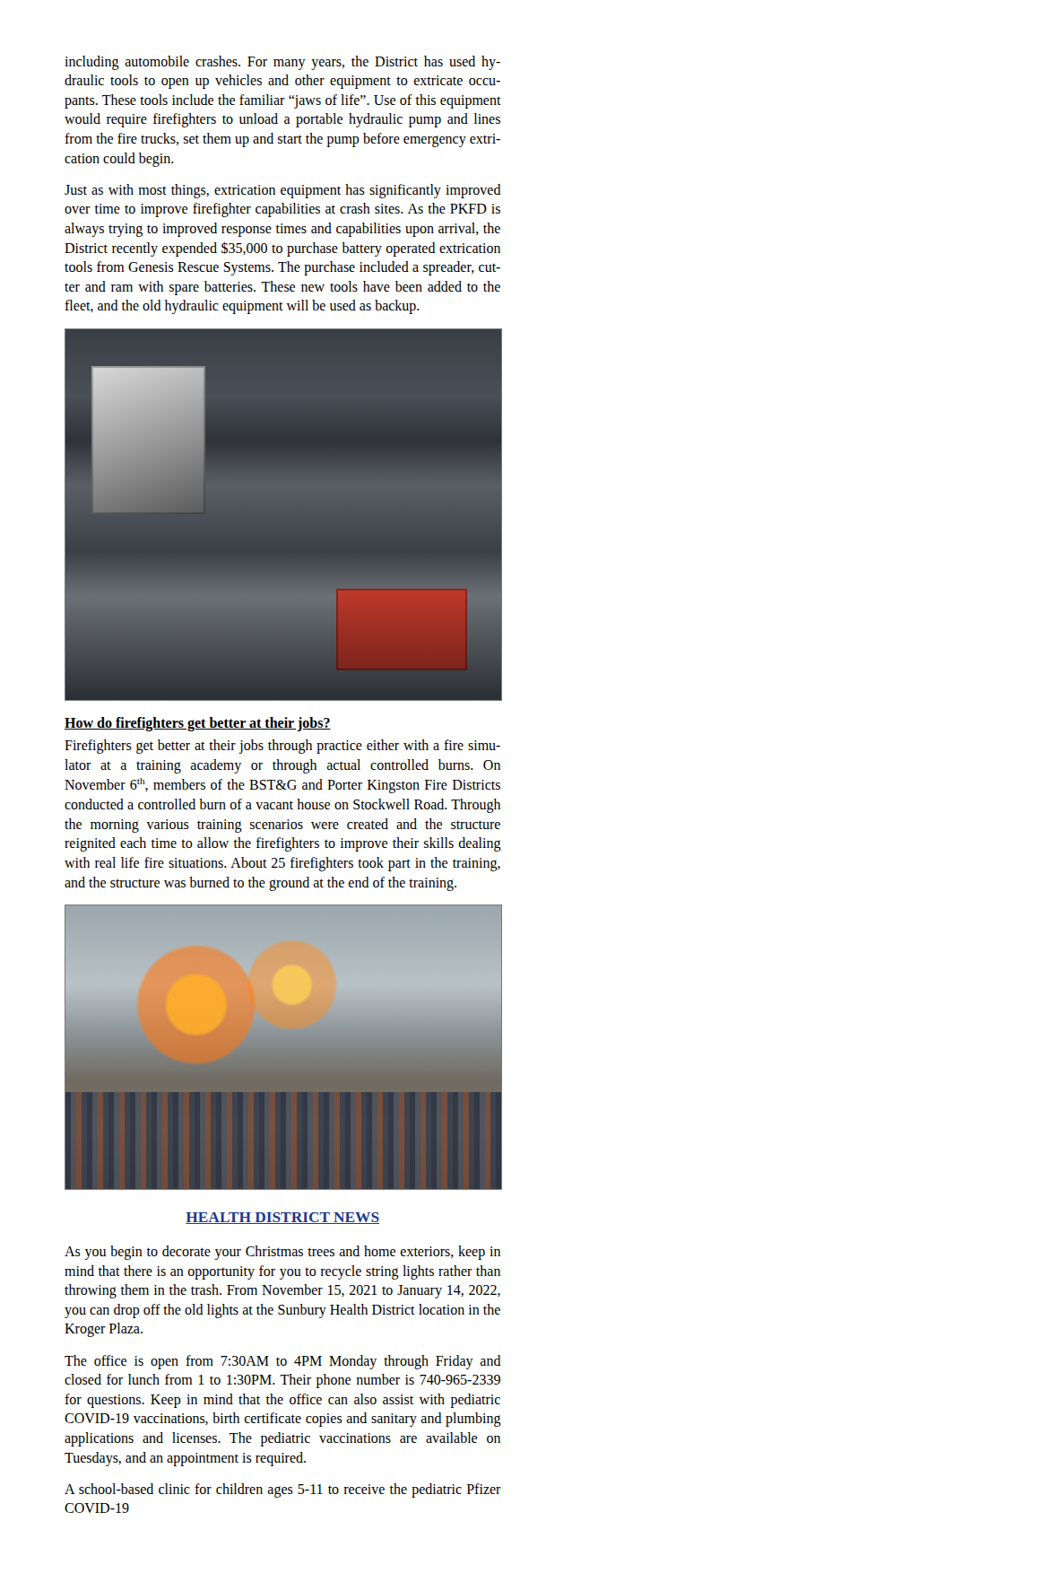including automobile crashes. For many years, the District has used hydraulic tools to open up vehicles and other equipment to extricate occupants. These tools include the familiar “jaws of life”. Use of this equipment would require firefighters to unload a portable hydraulic pump and lines from the fire trucks, set them up and start the pump before emergency extrication could begin.
Just as with most things, extrication equipment has significantly improved over time to improve firefighter capabilities at crash sites. As the PKFD is always trying to improved response times and capabilities upon arrival, the District recently expended $35,000 to purchase battery operated extrication tools from Genesis Rescue Systems. The purchase included a spreader, cutter and ram with spare batteries. These new tools have been added to the fleet, and the old hydraulic equipment will be used as backup.
How do firefighters get better at their jobs?
Firefighters get better at their jobs through practice either with a fire simulator at a training academy or through actual controlled burns. On November 6th, members of the BST&G and Porter Kingston Fire Districts conducted a controlled burn of a vacant house on Stockwell Road. Through the morning various training scenarios were created and the structure reignited each time to allow the firefighters to improve their skills dealing with real life fire situations. About 25 firefighters took part in the training, and the structure was burned to the ground at the end of the training.
HEALTH DISTRICT NEWS
As you begin to decorate your Christmas trees and home exteriors, keep in mind that there is an opportunity for you to recycle string lights rather than throwing them in the trash. From November 15, 2021 to January 14, 2022, you can drop off the old lights at the Sunbury Health District location in the Kroger Plaza.
The office is open from 7:30AM to 4PM Monday through Friday and closed for lunch from 1 to 1:30PM. Their phone number is 740-965-2339 for questions. Keep in mind that the office can also assist with pediatric COVID-19 vaccinations, birth certificate copies and sanitary and plumbing applications and licenses. The pediatric vaccinations are available on Tuesdays, and an appointment is required.
A school-based clinic for children ages 5-11 to receive the pediatric Pfizer COVID-19